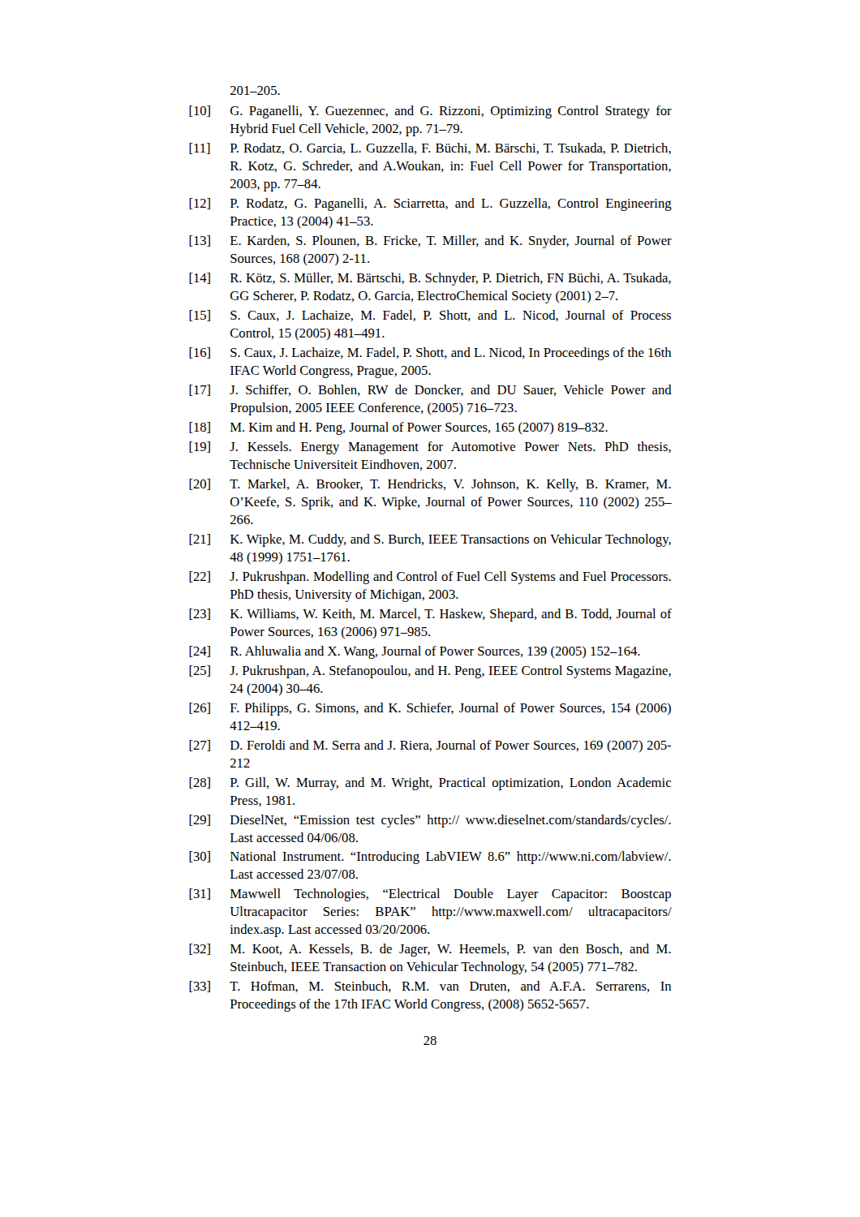201–205.
[10] G. Paganelli, Y. Guezennec, and G. Rizzoni, Optimizing Control Strategy for Hybrid Fuel Cell Vehicle, 2002, pp. 71–79.
[11] P. Rodatz, O. Garcia, L. Guzzella, F. Büchi, M. Bärschi, T. Tsukada, P. Dietrich, R. Kotz, G. Schreder, and A.Woukan, in: Fuel Cell Power for Transportation, 2003, pp. 77–84.
[12] P. Rodatz, G. Paganelli, A. Sciarretta, and L. Guzzella, Control Engineering Practice, 13 (2004) 41–53.
[13] E. Karden, S. Plounen, B. Fricke, T. Miller, and K. Snyder, Journal of Power Sources, 168 (2007) 2-11.
[14] R. Kötz, S. Müller, M. Bärtschi, B. Schnyder, P. Dietrich, FN Büchi, A. Tsukada, GG Scherer, P. Rodatz, O. Garcia, ElectroChemical Society (2001) 2–7.
[15] S. Caux, J. Lachaize, M. Fadel, P. Shott, and L. Nicod, Journal of Process Control, 15 (2005) 481–491.
[16] S. Caux, J. Lachaize, M. Fadel, P. Shott, and L. Nicod, In Proceedings of the 16th IFAC World Congress, Prague, 2005.
[17] J. Schiffer, O. Bohlen, RW de Doncker, and DU Sauer, Vehicle Power and Propulsion, 2005 IEEE Conference, (2005) 716–723.
[18] M. Kim and H. Peng, Journal of Power Sources, 165 (2007) 819–832.
[19] J. Kessels. Energy Management for Automotive Power Nets. PhD thesis, Technische Universiteit Eindhoven, 2007.
[20] T. Markel, A. Brooker, T. Hendricks, V. Johnson, K. Kelly, B. Kramer, M. O’Keefe, S. Sprik, and K. Wipke, Journal of Power Sources, 110 (2002) 255–266.
[21] K. Wipke, M. Cuddy, and S. Burch, IEEE Transactions on Vehicular Technology, 48 (1999) 1751–1761.
[22] J. Pukrushpan. Modelling and Control of Fuel Cell Systems and Fuel Processors. PhD thesis, University of Michigan, 2003.
[23] K. Williams, W. Keith, M. Marcel, T. Haskew, Shepard, and B. Todd, Journal of Power Sources, 163 (2006) 971–985.
[24] R. Ahluwalia and X. Wang, Journal of Power Sources, 139 (2005) 152–164.
[25] J. Pukrushpan, A. Stefanopoulou, and H. Peng, IEEE Control Systems Magazine, 24 (2004) 30–46.
[26] F. Philipps, G. Simons, and K. Schiefer, Journal of Power Sources, 154 (2006) 412–419.
[27] D. Feroldi and M. Serra and J. Riera, Journal of Power Sources, 169 (2007) 205-212
[28] P. Gill, W. Murray, and M. Wright, Practical optimization, London Academic Press, 1981.
[29] DieselNet, “Emission test cycles” http:// www.dieselnet.com/standards/cycles/. Last accessed 04/06/08.
[30] National Instrument. “Introducing LabVIEW 8.6” http://www.ni.com/labview/. Last accessed 23/07/08.
[31] Mawwell Technologies, “Electrical Double Layer Capacitor: Boostcap Ultracapacitor Series: BPAK” http://www.maxwell.com/ ultracapacitors/ index.asp. Last accessed 03/20/2006.
[32] M. Koot, A. Kessels, B. de Jager, W. Heemels, P. van den Bosch, and M. Steinbuch, IEEE Transaction on Vehicular Technology, 54 (2005) 771–782.
[33] T. Hofman, M. Steinbuch, R.M. van Druten, and A.F.A. Serrarens, In Proceedings of the 17th IFAC World Congress, (2008) 5652-5657.
28